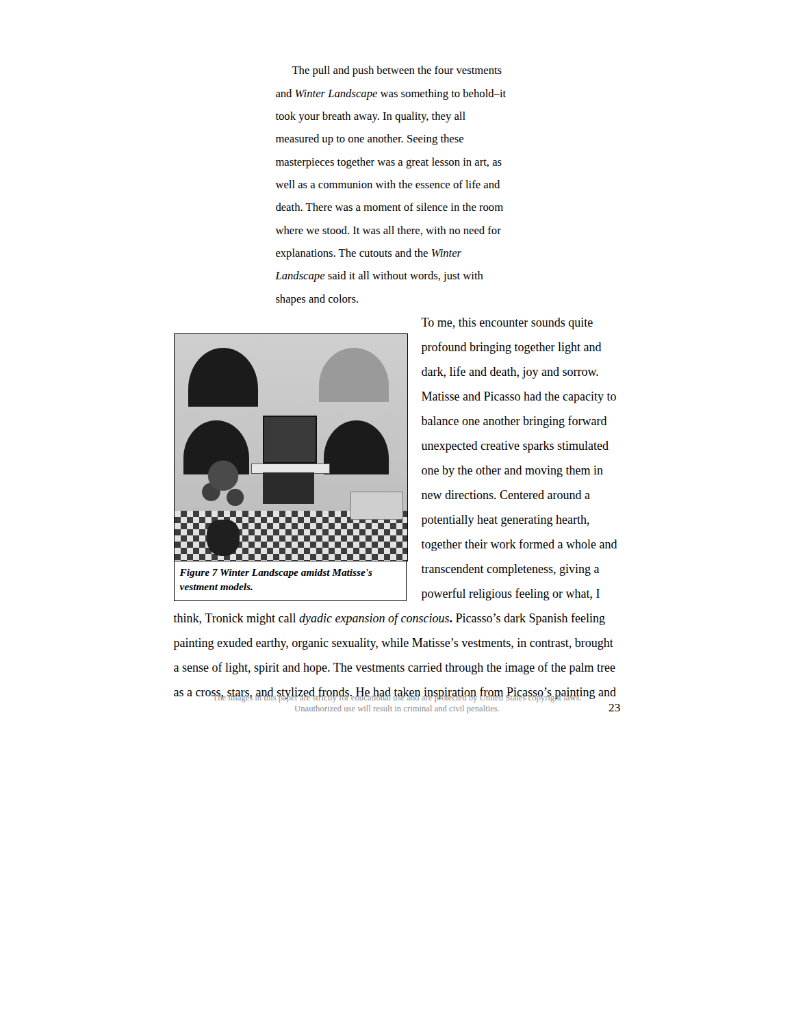The pull and push between the four vestments and Winter Landscape was something to behold–it took your breath away. In quality, they all measured up to one another. Seeing these masterpieces together was a great lesson in art, as well as a communion with the essence of life and death. There was a moment of silence in the room where we stood. It was all there, with no need for explanations. The cutouts and the Winter Landscape said it all without words, just with shapes and colors.
Figure 7 Winter Landscape amidst Matisse's vestment models.
To me, this encounter sounds quite profound bringing together light and dark, life and death, joy and sorrow. Matisse and Picasso had the capacity to balance one another bringing forward unexpected creative sparks stimulated one by the other and moving them in new directions. Centered around a potentially heat generating hearth, together their work formed a whole and transcendent completeness, giving a powerful religious feeling or what, I think, Tronick might call dyadic expansion of conscious. Picasso’s dark Spanish feeling painting exuded earthy, organic sexuality, while Matisse’s vestments, in contrast, brought a sense of light, spirit and hope. The vestments carried through the image of the palm tree as a cross, stars, and stylized fronds. He had taken inspiration from Picasso’s painting and
The images in this paper are strictly for educational use and are protected by United States copyright laws.
Unauthorized use will result in criminal and civil penalties.
23